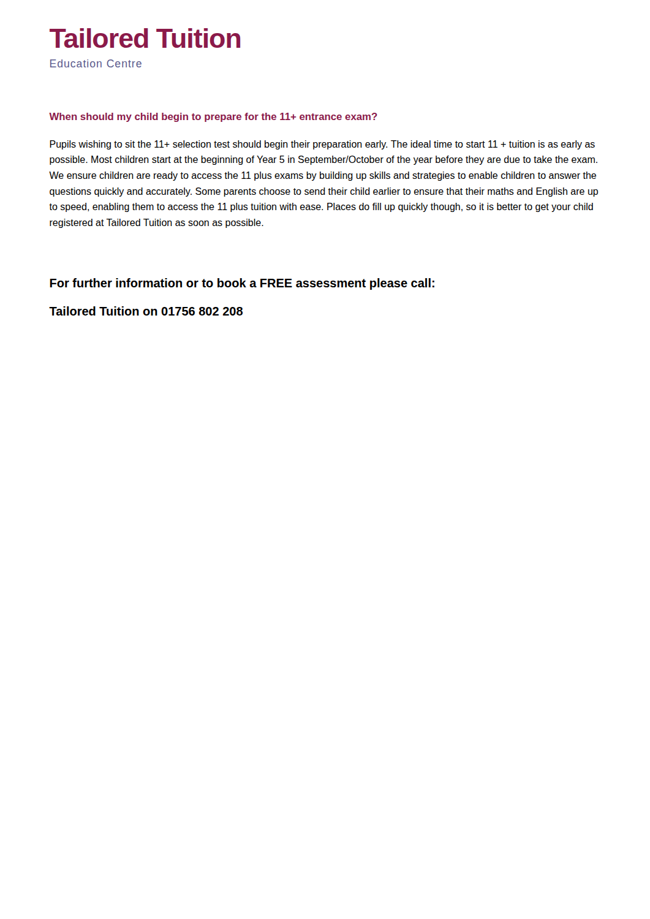Tailored Tuition
Education Centre
When should my child begin to prepare for the 11+ entrance exam?
Pupils wishing to sit the 11+ selection test should begin their preparation early. The ideal time to start 11 + tuition is as early as possible. Most children start at the beginning of Year 5 in September/October of the year before they are due to take the exam. We ensure children are ready to access the 11 plus exams by building up skills and strategies to enable children to answer the questions quickly and accurately. Some parents choose to send their child earlier to ensure that their maths and English are up to speed, enabling them to access the 11 plus tuition with ease. Places do fill up quickly though, so it is better to get your child registered at Tailored Tuition as soon as possible.
For further information or to book a FREE assessment please call:
Tailored Tuition on 01756 802 208